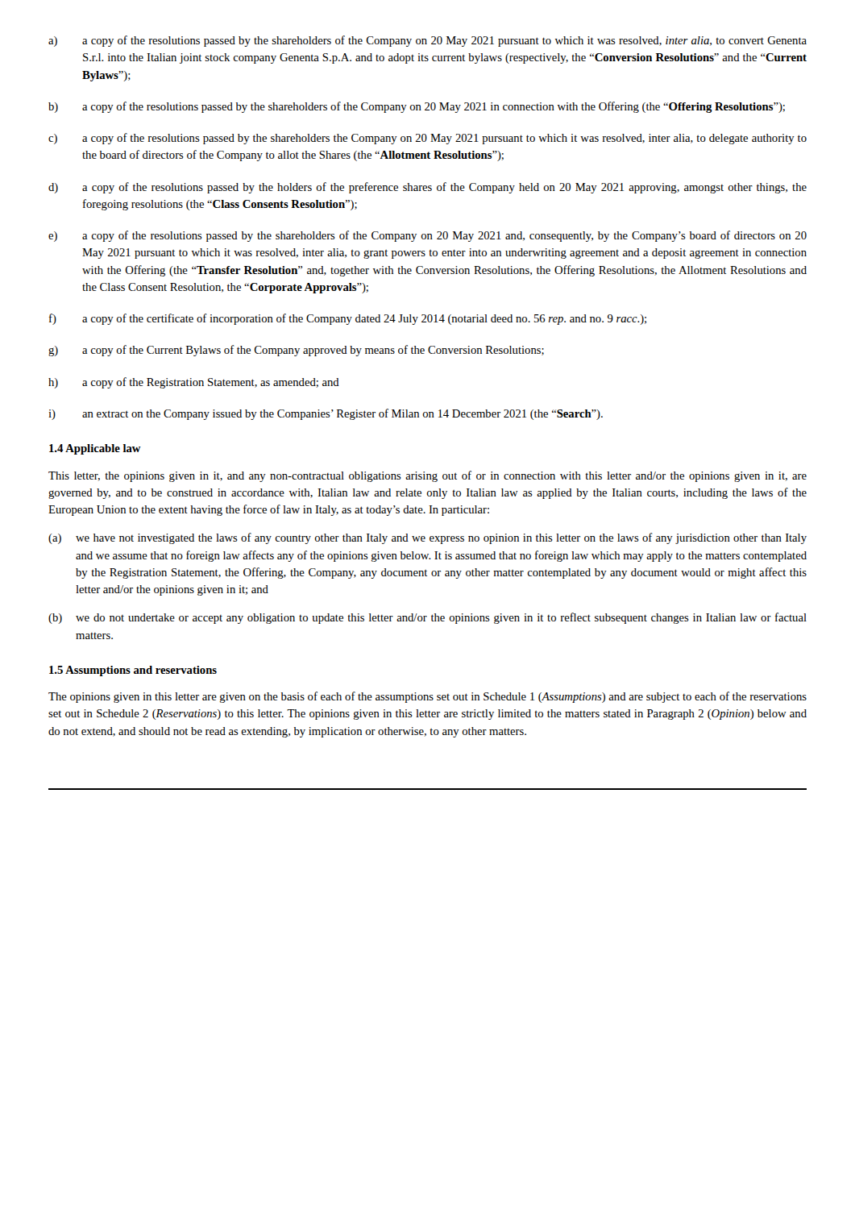a) a copy of the resolutions passed by the shareholders of the Company on 20 May 2021 pursuant to which it was resolved, inter alia, to convert Genenta S.r.l. into the Italian joint stock company Genenta S.p.A. and to adopt its current bylaws (respectively, the “Conversion Resolutions” and the “Current Bylaws”);
b) a copy of the resolutions passed by the shareholders of the Company on 20 May 2021 in connection with the Offering (the “Offering Resolutions”);
c) a copy of the resolutions passed by the shareholders the Company on 20 May 2021 pursuant to which it was resolved, inter alia, to delegate authority to the board of directors of the Company to allot the Shares (the “Allotment Resolutions”);
d) a copy of the resolutions passed by the holders of the preference shares of the Company held on 20 May 2021 approving, amongst other things, the foregoing resolutions (the “Class Consents Resolution”);
e) a copy of the resolutions passed by the shareholders of the Company on 20 May 2021 and, consequently, by the Company’s board of directors on 20 May 2021 pursuant to which it was resolved, inter alia, to grant powers to enter into an underwriting agreement and a deposit agreement in connection with the Offering (the “Transfer Resolution” and, together with the Conversion Resolutions, the Offering Resolutions, the Allotment Resolutions and the Class Consent Resolution, the “Corporate Approvals”);
f) a copy of the certificate of incorporation of the Company dated 24 July 2014 (notarial deed no. 56 rep. and no. 9 racc.);
g) a copy of the Current Bylaws of the Company approved by means of the Conversion Resolutions;
h) a copy of the Registration Statement, as amended; and
i) an extract on the Company issued by the Companies’ Register of Milan on 14 December 2021 (the “Search”).
1.4 Applicable law
This letter, the opinions given in it, and any non-contractual obligations arising out of or in connection with this letter and/or the opinions given in it, are governed by, and to be construed in accordance with, Italian law and relate only to Italian law as applied by the Italian courts, including the laws of the European Union to the extent having the force of law in Italy, as at today’s date. In particular:
(a) we have not investigated the laws of any country other than Italy and we express no opinion in this letter on the laws of any jurisdiction other than Italy and we assume that no foreign law affects any of the opinions given below. It is assumed that no foreign law which may apply to the matters contemplated by the Registration Statement, the Offering, the Company, any document or any other matter contemplated by any document would or might affect this letter and/or the opinions given in it; and
(b) we do not undertake or accept any obligation to update this letter and/or the opinions given in it to reflect subsequent changes in Italian law or factual matters.
1.5 Assumptions and reservations
The opinions given in this letter are given on the basis of each of the assumptions set out in Schedule 1 (Assumptions) and are subject to each of the reservations set out in Schedule 2 (Reservations) to this letter. The opinions given in this letter are strictly limited to the matters stated in Paragraph 2 (Opinion) below and do not extend, and should not be read as extending, by implication or otherwise, to any other matters.